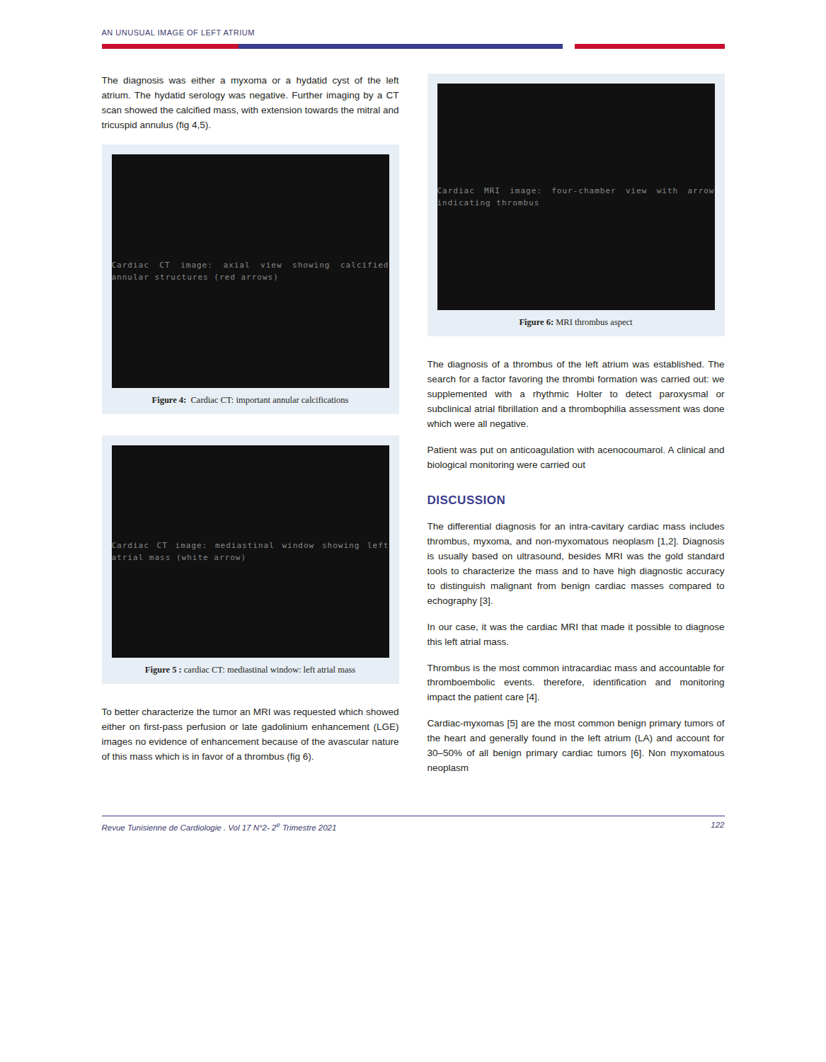An unusual image of left atrium
The diagnosis was either a myxoma or a hydatid cyst of the left atrium. The hydatid serology was negative. Further imaging by a CT scan showed the calcified mass, with extension towards the mitral and tricuspid annulus (fig 4,5).
Cardiac CT image: axial view showing calcified annular structures (red arrows)
Figure 4: Cardiac CT: important annular calcifications
Cardiac CT image: mediastinal window showing left atrial mass (white arrow)
Figure 5 : cardiac CT: mediastinal window: left atrial mass
To better characterize the tumor an MRI was requested which showed either on first-pass perfusion or late gadolinium enhancement (LGE) images no evidence of enhancement because of the avascular nature of this mass which is in favor of a thrombus (fig 6).
Cardiac MRI image: four-chamber view with arrow indicating thrombus
Figure 6: MRI thrombus aspect
The diagnosis of a thrombus of the left atrium was established. The search for a factor favoring the thrombi formation was carried out: we supplemented with a rhythmic Holter to detect paroxysmal or subclinical atrial fibrillation and a thrombophilia assessment was done which were all negative.
Patient was put on anticoagulation with acenocoumarol. A clinical and biological monitoring were carried out
DISCUSSION
The differential diagnosis for an intra-cavitary cardiac mass includes thrombus, myxoma, and non-myxomatous neoplasm [1,2]. Diagnosis is usually based on ultrasound, besides MRI was the gold standard tools to characterize the mass and to have high diagnostic accuracy to distinguish malignant from benign cardiac masses compared to echography [3].
In our case, it was the cardiac MRI that made it possible to diagnose this left atrial mass.
Thrombus is the most common intracardiac mass and accountable for thromboembolic events. therefore, identification and monitoring impact the patient care [4].
Cardiac-myxomas [5] are the most common benign primary tumors of the heart and generally found in the left atrium (LA) and account for 30–50% of all benign primary cardiac tumors [6]. Non myxomatous neoplasm
Revue Tunisienne de Cardiologie . Vol 17 N°2- 2e Trimestre 2021
122